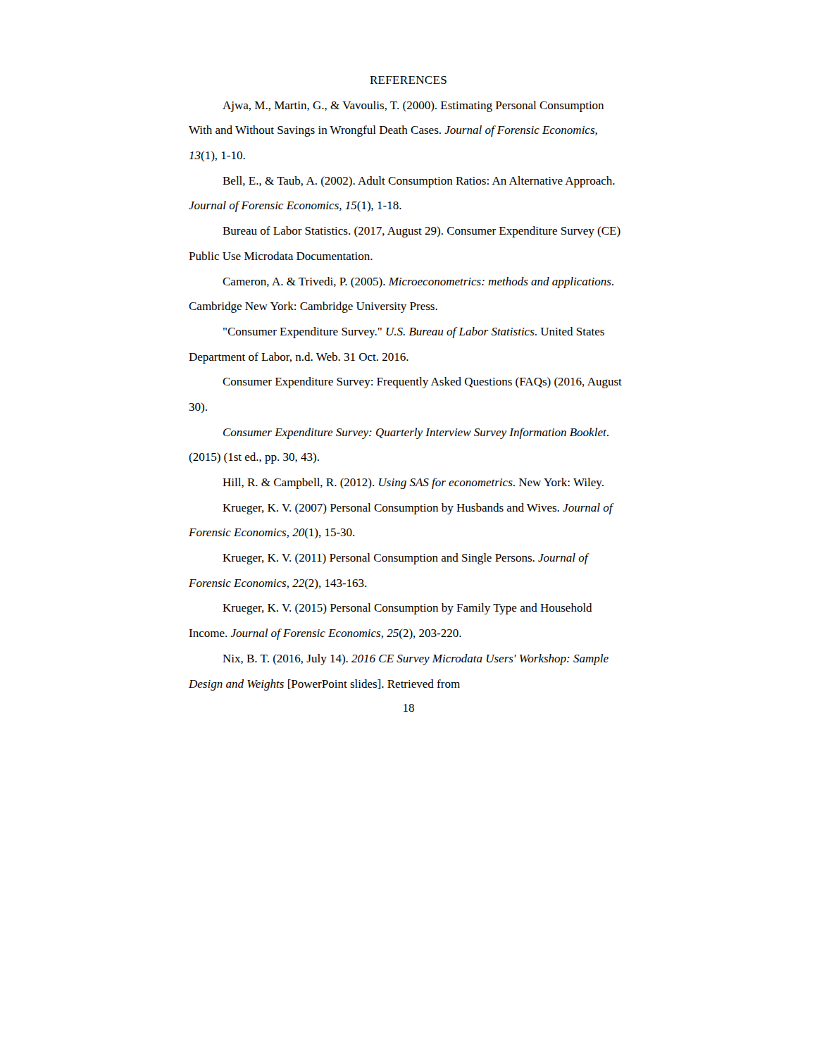REFERENCES
Ajwa, M., Martin, G., & Vavoulis, T. (2000). Estimating Personal Consumption With and Without Savings in Wrongful Death Cases. Journal of Forensic Economics, 13(1), 1-10.
Bell, E., & Taub, A. (2002). Adult Consumption Ratios: An Alternative Approach. Journal of Forensic Economics, 15(1), 1-18.
Bureau of Labor Statistics. (2017, August 29). Consumer Expenditure Survey (CE) Public Use Microdata Documentation.
Cameron, A. & Trivedi, P. (2005). Microeconometrics: methods and applications. Cambridge New York: Cambridge University Press.
"Consumer Expenditure Survey." U.S. Bureau of Labor Statistics. United States Department of Labor, n.d. Web. 31 Oct. 2016.
Consumer Expenditure Survey: Frequently Asked Questions (FAQs) (2016, August 30).
Consumer Expenditure Survey: Quarterly Interview Survey Information Booklet. (2015) (1st ed., pp. 30, 43).
Hill, R. & Campbell, R. (2012). Using SAS for econometrics. New York: Wiley.
Krueger, K. V. (2007) Personal Consumption by Husbands and Wives. Journal of Forensic Economics, 20(1), 15-30.
Krueger, K. V. (2011) Personal Consumption and Single Persons. Journal of Forensic Economics, 22(2), 143-163.
Krueger, K. V. (2015) Personal Consumption by Family Type and Household Income. Journal of Forensic Economics, 25(2), 203-220.
Nix, B. T. (2016, July 14). 2016 CE Survey Microdata Users' Workshop: Sample Design and Weights [PowerPoint slides]. Retrieved from
18